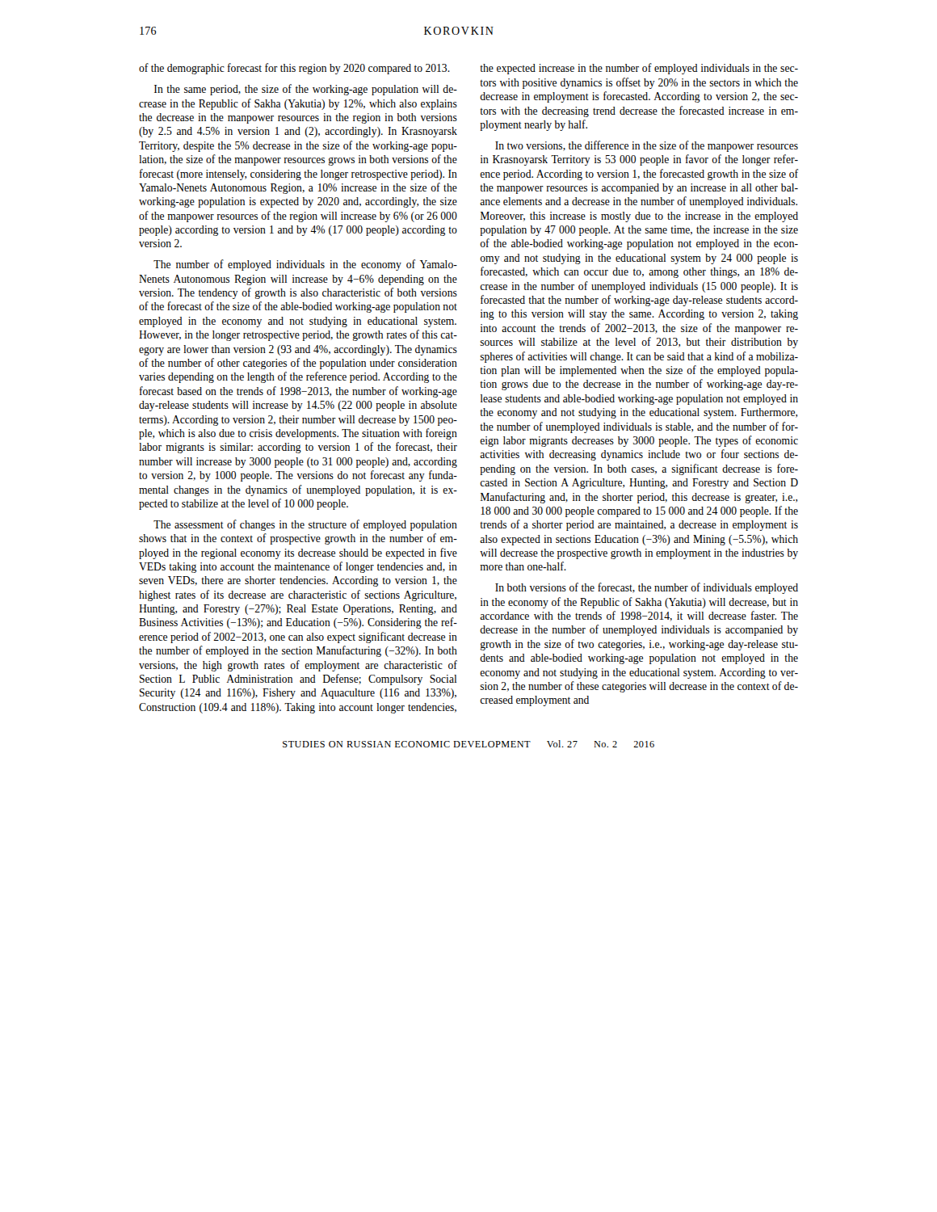176
Korovkin
of the demographic forecast for this region by 2020 compared to 2013.
In the same period, the size of the working-age population will decrease in the Republic of Sakha (Yakutia) by 12%, which also explains the decrease in the manpower resources in the region in both versions (by 2.5 and 4.5% in version 1 and (2), accordingly). In Krasnoyarsk Territory, despite the 5% decrease in the size of the working-age population, the size of the manpower resources grows in both versions of the forecast (more intensely, considering the longer retrospective period). In Yamalo-Nenets Autonomous Region, a 10% increase in the size of the working-age population is expected by 2020 and, accordingly, the size of the manpower resources of the region will increase by 6% (or 26 000 people) according to version 1 and by 4% (17 000 people) according to version 2.
The number of employed individuals in the economy of Yamalo-Nenets Autonomous Region will increase by 4−6% depending on the version. The tendency of growth is also characteristic of both versions of the forecast of the size of the able-bodied working-age population not employed in the economy and not studying in educational system. However, in the longer retrospective period, the growth rates of this category are lower than version 2 (93 and 4%, accordingly). The dynamics of the number of other categories of the population under consideration varies depending on the length of the reference period. According to the forecast based on the trends of 1998−2013, the number of working-age day-release students will increase by 14.5% (22 000 people in absolute terms). According to version 2, their number will decrease by 1500 people, which is also due to crisis developments. The situation with foreign labor migrants is similar: according to version 1 of the forecast, their number will increase by 3000 people (to 31 000 people) and, according to version 2, by 1000 people. The versions do not forecast any fundamental changes in the dynamics of unemployed population, it is expected to stabilize at the level of 10 000 people.
The assessment of changes in the structure of employed population shows that in the context of prospective growth in the number of employed in the regional economy its decrease should be expected in five VEDs taking into account the maintenance of longer tendencies and, in seven VEDs, there are shorter tendencies. According to version 1, the highest rates of its decrease are characteristic of sections Agriculture, Hunting, and Forestry (−27%); Real Estate Operations, Renting, and Business Activities (−13%); and Education (−5%). Considering the reference period of 2002−2013, one can also expect significant decrease in the number of employed in the section Manufacturing (−32%). In both versions, the high growth rates of employment are characteristic of Section L Public Administration and Defense; Compulsory Social Security (124 and 116%), Fishery and Aquaculture (116 and 133%), Construction (109.4 and 118%). Taking into account longer tendencies, the expected increase in the number of employed individuals in the sectors with positive dynamics is offset by 20% in the sectors in which the decrease in employment is forecasted. According to version 2, the sectors with the decreasing trend decrease the forecasted increase in employment nearly by half.
In two versions, the difference in the size of the manpower resources in Krasnoyarsk Territory is 53 000 people in favor of the longer reference period. According to version 1, the forecasted growth in the size of the manpower resources is accompanied by an increase in all other balance elements and a decrease in the number of unemployed individuals. Moreover, this increase is mostly due to the increase in the employed population by 47 000 people. At the same time, the increase in the size of the able-bodied working-age population not employed in the economy and not studying in the educational system by 24 000 people is forecasted, which can occur due to, among other things, an 18% decrease in the number of unemployed individuals (15 000 people). It is forecasted that the number of working-age day-release students according to this version will stay the same. According to version 2, taking into account the trends of 2002−2013, the size of the manpower resources will stabilize at the level of 2013, but their distribution by spheres of activities will change. It can be said that a kind of a mobilization plan will be implemented when the size of the employed population grows due to the decrease in the number of working-age day-release students and able-bodied working-age population not employed in the economy and not studying in the educational system. Furthermore, the number of unemployed individuals is stable, and the number of foreign labor migrants decreases by 3000 people. The types of economic activities with decreasing dynamics include two or four sections depending on the version. In both cases, a significant decrease is forecasted in Section A Agriculture, Hunting, and Forestry and Section D Manufacturing and, in the shorter period, this decrease is greater, i.e., 18 000 and 30 000 people compared to 15 000 and 24 000 people. If the trends of a shorter period are maintained, a decrease in employment is also expected in sections Education (−3%) and Mining (−5.5%), which will decrease the prospective growth in employment in the industries by more than one-half.
In both versions of the forecast, the number of individuals employed in the economy of the Republic of Sakha (Yakutia) will decrease, but in accordance with the trends of 1998−2014, it will decrease faster. The decrease in the number of unemployed individuals is accompanied by growth in the size of two categories, i.e., working-age day-release students and able-bodied working-age population not employed in the economy and not studying in the educational system. According to version 2, the number of these categories will decrease in the context of decreased employment and
STUDIES ON RUSSIAN ECONOMIC DEVELOPMENT Vol. 27 No. 2 2016